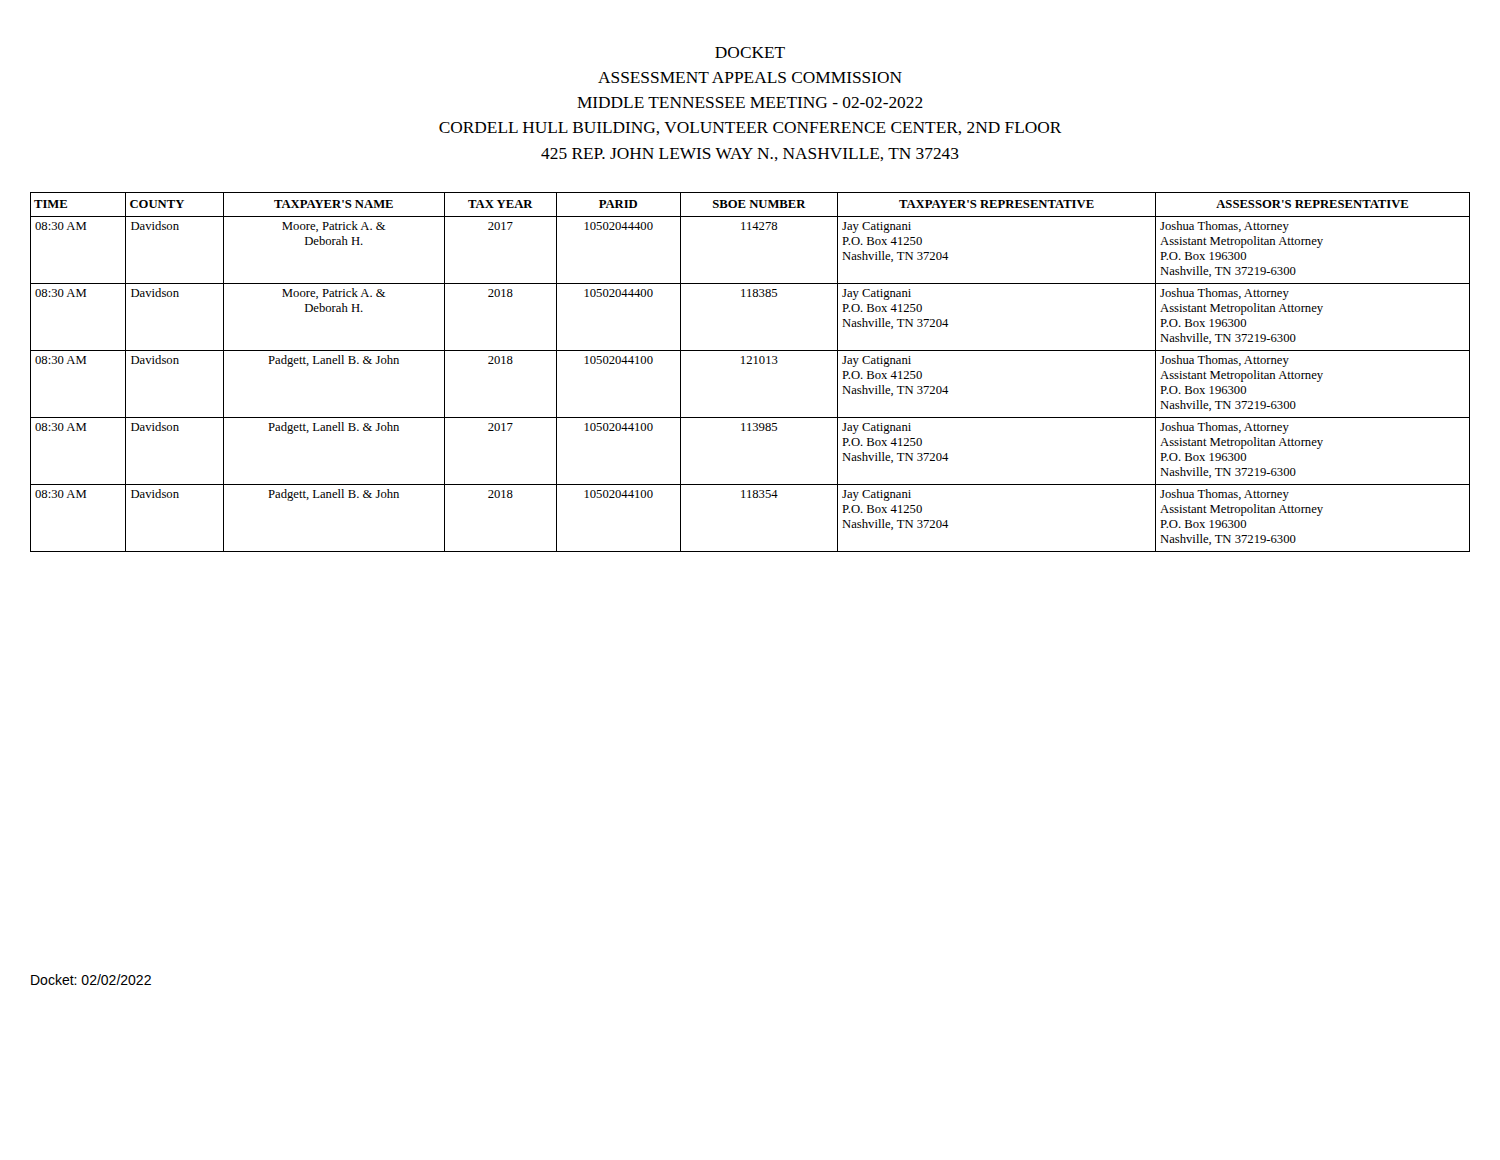DOCKET
ASSESSMENT APPEALS COMMISSION
MIDDLE TENNESSEE MEETING - 02-02-2022
CORDELL HULL BUILDING, VOLUNTEER CONFERENCE CENTER, 2ND FLOOR
425 REP. JOHN LEWIS WAY N., NASHVILLE, TN 37243
| TIME | COUNTY | TAXPAYER'S NAME | TAX YEAR | PARID | SBOE NUMBER | TAXPAYER'S REPRESENTATIVE | ASSESSOR'S REPRESENTATIVE |
| --- | --- | --- | --- | --- | --- | --- | --- |
| 08:30 AM | Davidson | Moore, Patrick A. & Deborah H. | 2017 | 10502044400 | 114278 | Jay Catignani P.O. Box 41250 Nashville, TN 37204 | Joshua Thomas, Attorney Assistant Metropolitan Attorney P.O. Box 196300 Nashville, TN 37219-6300 |
| 08:30 AM | Davidson | Moore, Patrick A. & Deborah H. | 2018 | 10502044400 | 118385 | Jay Catignani P.O. Box 41250 Nashville, TN 37204 | Joshua Thomas, Attorney Assistant Metropolitan Attorney P.O. Box 196300 Nashville, TN 37219-6300 |
| 08:30 AM | Davidson | Padgett, Lanell B. & John | 2018 | 10502044100 | 121013 | Jay Catignani P.O. Box 41250 Nashville, TN 37204 | Joshua Thomas, Attorney Assistant Metropolitan Attorney P.O. Box 196300 Nashville, TN 37219-6300 |
| 08:30 AM | Davidson | Padgett, Lanell B. & John | 2017 | 10502044100 | 113985 | Jay Catignani P.O. Box 41250 Nashville, TN 37204 | Joshua Thomas, Attorney Assistant Metropolitan Attorney P.O. Box 196300 Nashville, TN 37219-6300 |
| 08:30 AM | Davidson | Padgett, Lanell B. & John | 2018 | 10502044100 | 118354 | Jay Catignani P.O. Box 41250 Nashville, TN 37204 | Joshua Thomas, Attorney Assistant Metropolitan Attorney P.O. Box 196300 Nashville, TN 37219-6300 |
Docket: 02/02/2022